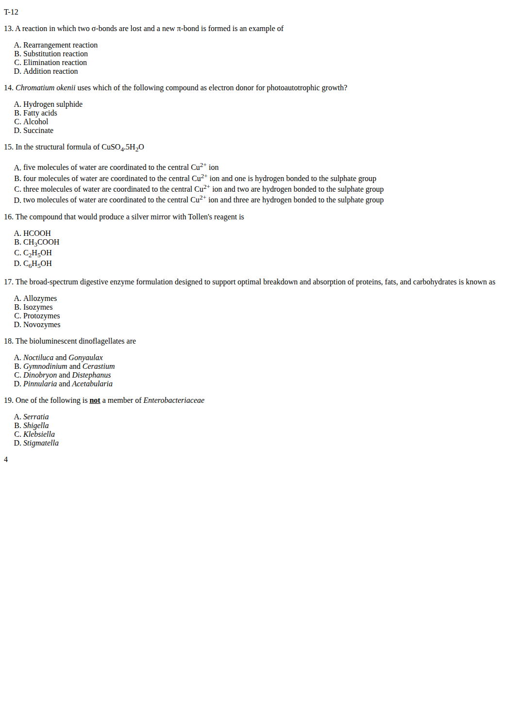T-12
13. A reaction in which two σ-bonds are lost and a new π-bond is formed is an example of
Rearrangement reaction
Substitution reaction
Elimination reaction
Addition reaction
14. Chromatium okenii uses which of the following compound as electron donor for photoautotrophic growth?
Hydrogen sulphide
Fatty acids
Alcohol
Succinate
15. In the structural formula of CuSO4.5H2O
five molecules of water are coordinated to the central Cu2+ ion
four molecules of water are coordinated to the central Cu2+ ion and one is hydrogen bonded to the sulphate group
three molecules of water are coordinated to the central Cu2+ ion and two are hydrogen bonded to the sulphate group
two molecules of water are coordinated to the central Cu2+ ion and three are hydrogen bonded to the sulphate group
16. The compound that would produce a silver mirror with Tollen's reagent is
HCOOH
CH3COOH
C2H5OH
C6H5OH
17. The broad-spectrum digestive enzyme formulation designed to support optimal breakdown and absorption of proteins, fats, and carbohydrates is known as
Allozymes
Isozymes
Protozymes
Novozymes
18. The bioluminescent dinoflagellates are
Noctiluca and Gonyaulax
Gymnodinium and Cerastium
Dinobryon and Distephanus
Pinnularia and Acetabularia
19. One of the following is not a member of Enterobacteriaceae
Serratia
Shigella
Klebsiella
Stigmatella
4